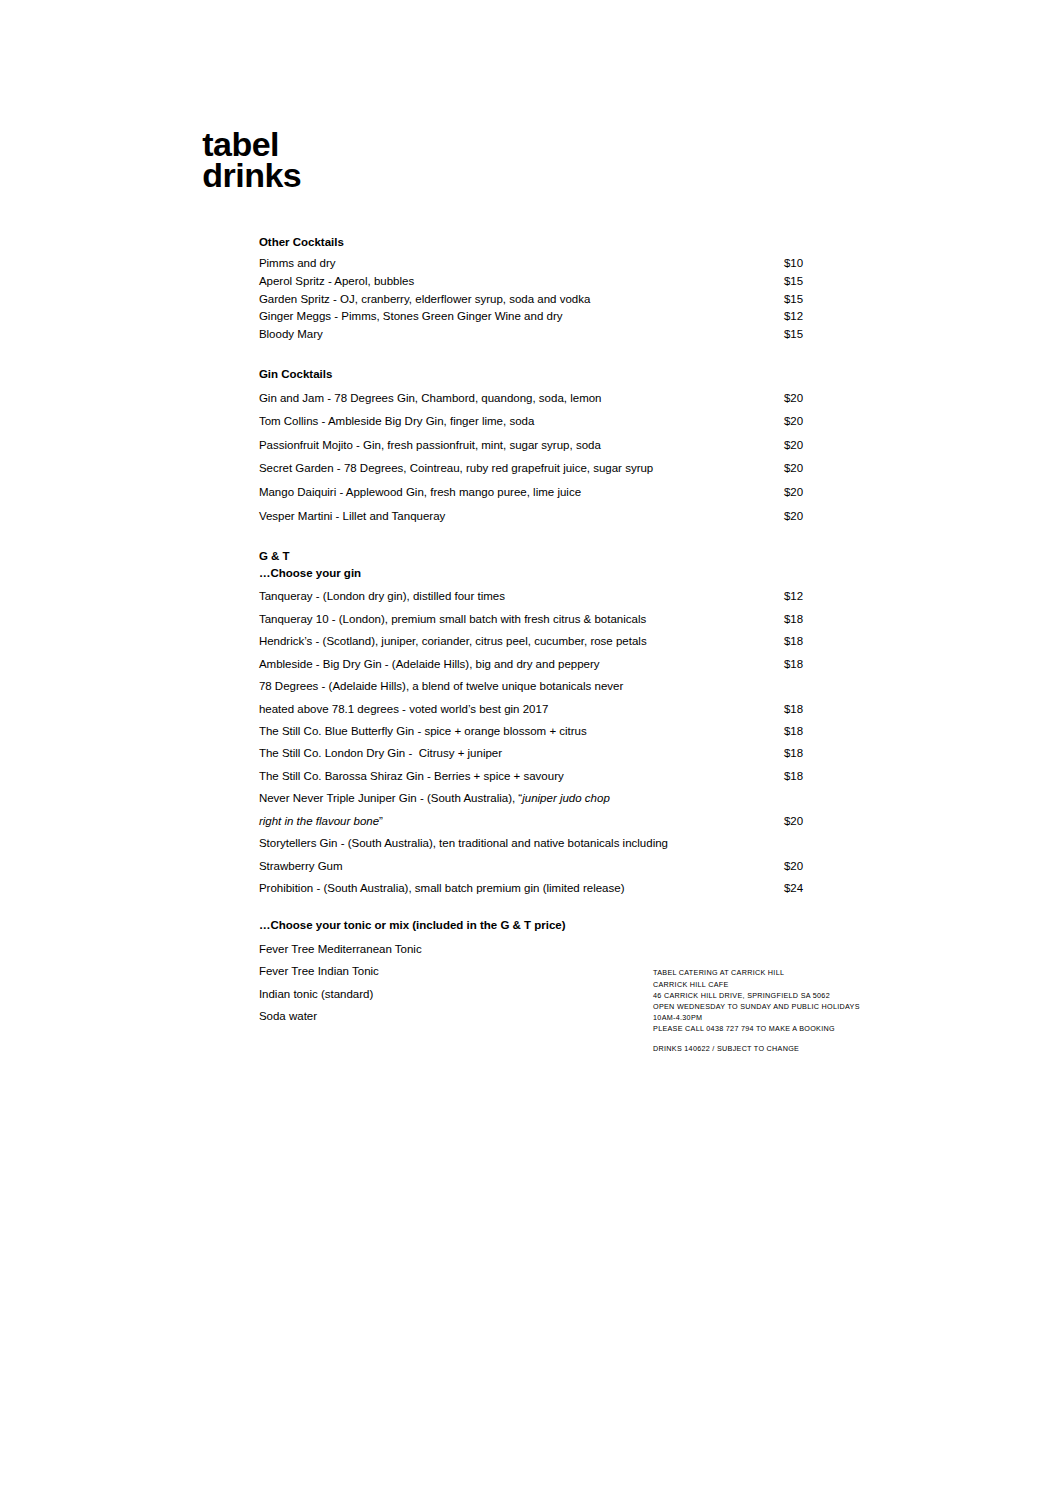Tabel Drinks
Other Cocktails
| Pimms and dry | $10 |
| Aperol Spritz - Aperol, bubbles | $15 |
| Garden Spritz - OJ, cranberry, elderflower syrup, soda and vodka | $15 |
| Ginger Meggs - Pimms, Stones Green Ginger Wine and dry | $12 |
| Bloody Mary | $15 |
Gin Cocktails
| Gin and Jam - 78 Degrees Gin, Chambord, quandong, soda, lemon | $20 |
| Tom Collins - Ambleside Big Dry Gin, finger lime, soda | $20 |
| Passionfruit Mojito - Gin, fresh passionfruit, mint, sugar syrup, soda | $20 |
| Secret Garden - 78 Degrees, Cointreau, ruby red grapefruit juice, sugar syrup | $20 |
| Mango Daiquiri - Applewood Gin, fresh mango puree, lime juice | $20 |
| Vesper Martini - Lillet and Tanqueray | $20 |
G & T
…Choose your gin
| Tanqueray - (London dry gin), distilled four times | $12 |
| Tanqueray 10 - (London), premium small batch with fresh citrus & botanicals | $18 |
| Hendrick’s - (Scotland), juniper, coriander, citrus peel, cucumber, rose petals | $18 |
| Ambleside - Big Dry Gin - (Adelaide Hills), big and dry and peppery | $18 |
| 78 Degrees - (Adelaide Hills), a blend of twelve unique botanicals never heated above 78.1 degrees - voted world’s best gin 2017 | $18 |
| The Still Co. Blue Butterfly Gin - spice + orange blossom + citrus | $18 |
| The Still Co. London Dry Gin - Citrusy + juniper | $18 |
| The Still Co. Barossa Shiraz Gin - Berries + spice + savoury | $18 |
| Never Never Triple Juniper Gin - (South Australia), “ juniper judo chop right in the flavour bone ” | $20 |
| Storytellers Gin - (South Australia), ten traditional and native botanicals including Strawberry Gum | $20 |
| Prohibition - (South Australia), small batch premium gin (limited release) | $24 |
…Choose your tonic or mix (included in the G & T price)
Fever Tree Mediterranean Tonic
Fever Tree Indian Tonic
Indian tonic (standard)
Soda water
Tabel Catering at Carrick Hill
Carrick Hill Cafe
46 Carrick Hill Drive, Springfield SA 5062
Open Wednesday to Sunday and Public Holidays
10am-4.30pm
Please call 0438 727 794 to make a booking
Drinks 140622 / subject to change